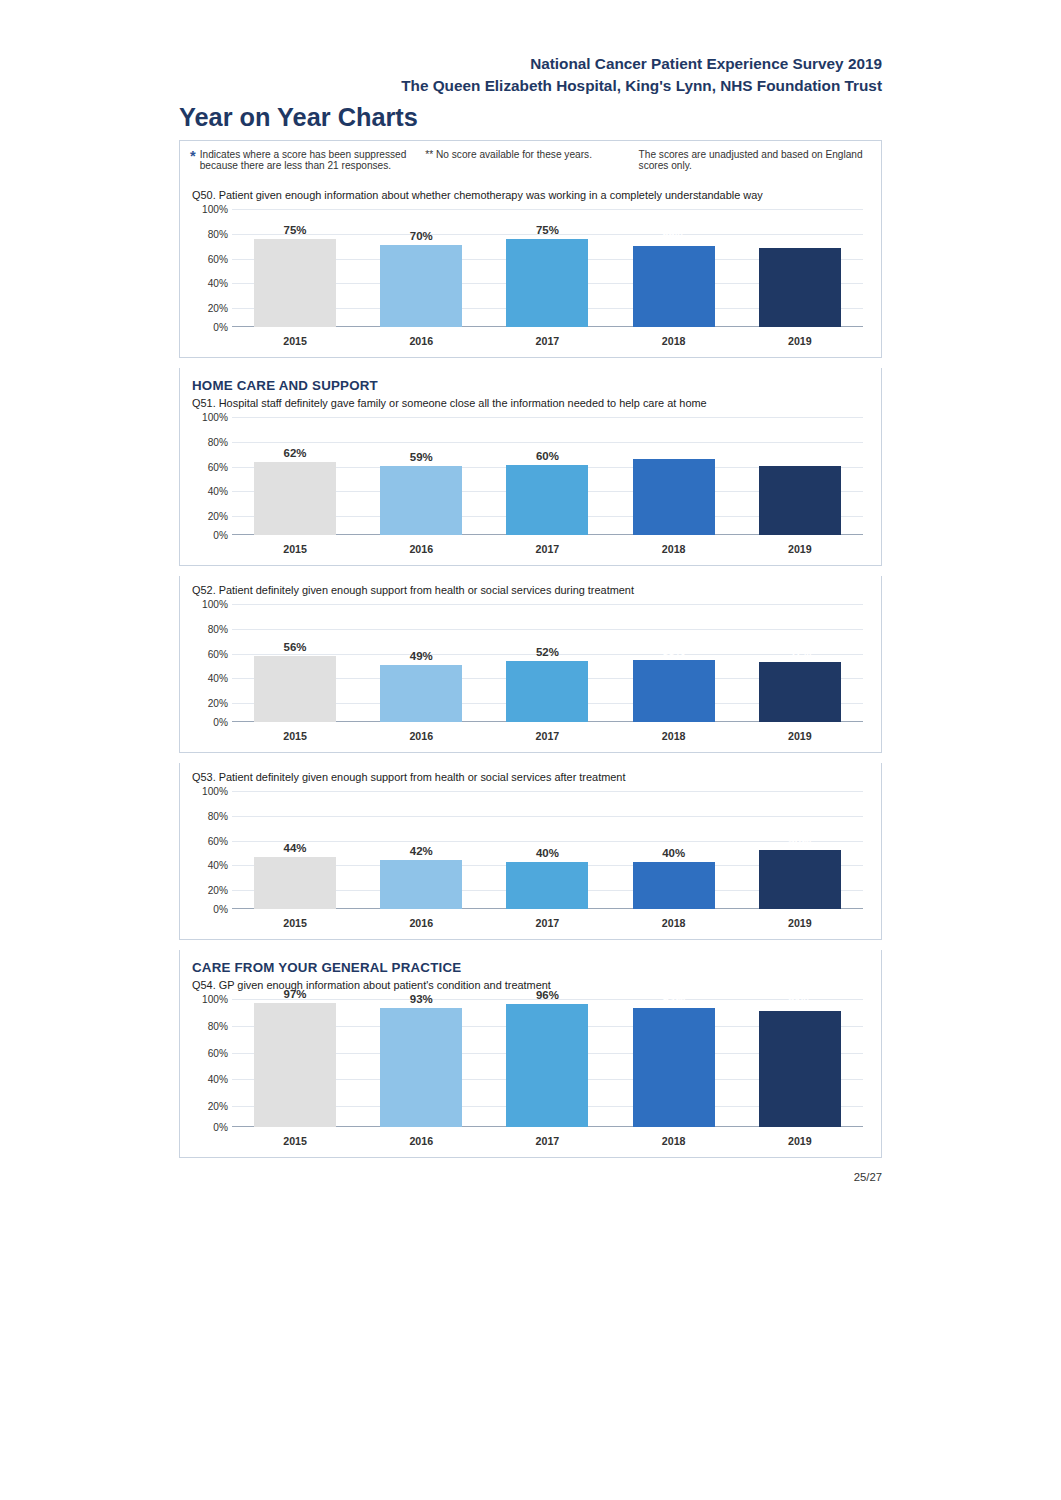National Cancer Patient Experience Survey 2019
The Queen Elizabeth Hospital, King's Lynn, NHS Foundation Trust
Year on Year Charts
*Indicates where a score has been suppressed because there are less than 21 responses.
** No score available for these years.
The scores are unadjusted and based on England scores only.
Q50. Patient given enough information about whether chemotherapy was working in a completely understandable way
100%
80%
60%
40%
20%
0%
75%
70%
75%
69%
67%
20152016201720182019
Home care and support
Q51. Hospital staff definitely gave family or someone close all the information needed to help care at home
100%
80%
60%
40%
20%
0%
62%
59%
60%
65%
59%
20152016201720182019
Q52. Patient definitely given enough support from health or social services during treatment
100%
80%
60%
40%
20%
0%
56%
49%
52%
53%
51%
20152016201720182019
Q53. Patient definitely given enough support from health or social services after treatment
100%
80%
60%
40%
20%
0%
44%
42%
40%
40%
50%
20152016201720182019
Care from your general practice
Q54. GP given enough information about patient's condition and treatment
100%
80%
60%
40%
20%
0%
97%
93%
96%
93%
91%
20152016201720182019
25/27